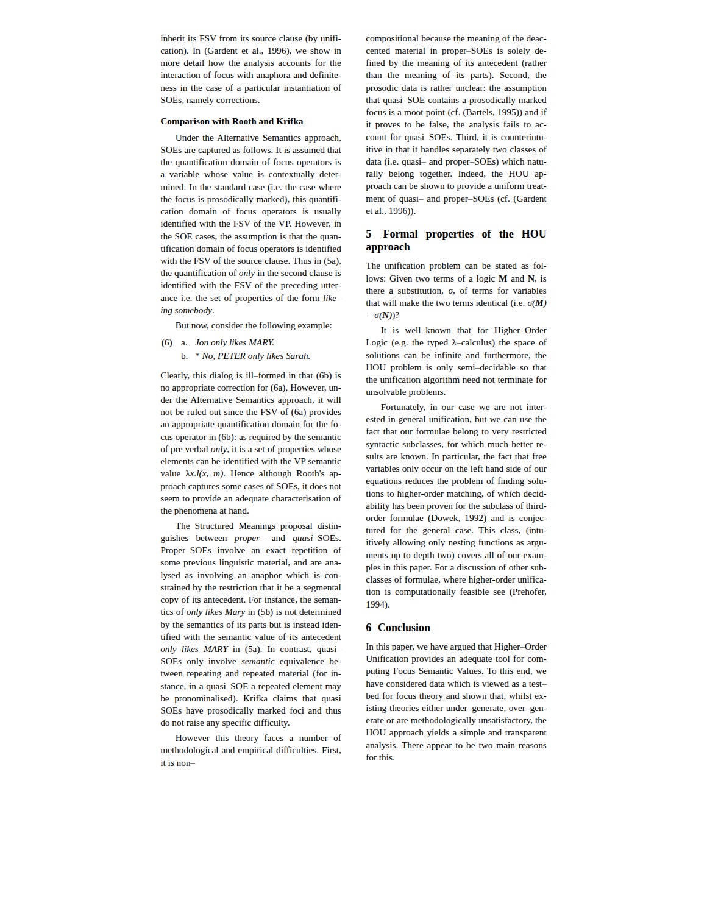inherit its FSV from its source clause (by unification). In (Gardent et al., 1996), we show in more detail how the analysis accounts for the interaction of focus with anaphora and definiteness in the case of a particular instantiation of SOEs, namely corrections.
Comparison with Rooth and Krifka
Under the Alternative Semantics approach, SOEs are captured as follows. It is assumed that the quantification domain of focus operators is a variable whose value is contextually determined. In the standard case (i.e. the case where the focus is prosodically marked), this quantification domain of focus operators is usually identified with the FSV of the VP. However, in the SOE cases, the assumption is that the quantification domain of focus operators is identified with the FSV of the source clause. Thus in (5a), the quantification of only in the second clause is identified with the FSV of the preceding utterance i.e. the set of properties of the form like–ing somebody.
But now, consider the following example:
| (6) | a. | Jon only likes MARY. |
| | b. | * No, PETER only likes Sarah. |
Clearly, this dialog is ill–formed in that (6b) is no appropriate correction for (6a). However, under the Alternative Semantics approach, it will not be ruled out since the FSV of (6a) provides an appropriate quantification domain for the focus operator in (6b): as required by the semantic of pre verbal only, it is a set of properties whose elements can be identified with the VP semantic value λx.l(x, m). Hence although Rooth's approach captures some cases of SOEs, it does not seem to provide an adequate characterisation of the phenomena at hand.
The Structured Meanings proposal distinguishes between proper– and quasi–SOEs. Proper–SOEs involve an exact repetition of some previous linguistic material, and are analysed as involving an anaphor which is constrained by the restriction that it be a segmental copy of its antecedent. For instance, the semantics of only likes Mary in (5b) is not determined by the semantics of its parts but is instead identified with the semantic value of its antecedent only likes MARY in (5a). In contrast, quasi–SOEs only involve semantic equivalence between repeating and repeated material (for instance, in a quasi–SOE a repeated element may be pronominalised). Krifka claims that quasi SOEs have prosodically marked foci and thus do not raise any specific difficulty.
However this theory faces a number of methodological and empirical difficulties. First, it is non–
compositional because the meaning of the deaccented material in proper–SOEs is solely defined by the meaning of its antecedent (rather than the meaning of its parts). Second, the prosodic data is rather unclear: the assumption that quasi–SOE contains a prosodically marked focus is a moot point (cf. (Bartels, 1995)) and if it proves to be false, the analysis fails to account for quasi–SOEs. Third, it is counterintuitive in that it handles separately two classes of data (i.e. quasi– and proper–SOEs) which naturally belong together. Indeed, the HOU approach can be shown to provide a uniform treatment of quasi– and proper–SOEs (cf. (Gardent et al., 1996)).
5 Formal properties of the HOU approach
The unification problem can be stated as follows: Given two terms of a logic M and N, is there a substitution, σ, of terms for variables that will make the two terms identical (i.e. σ(M) = σ(N))?
It is well–known that for Higher–Order Logic (e.g. the typed λ–calculus) the space of solutions can be infinite and furthermore, the HOU problem is only semi–decidable so that the unification algorithm need not terminate for unsolvable problems.
Fortunately, in our case we are not interested in general unification, but we can use the fact that our formulae belong to very restricted syntactic subclasses, for which much better results are known. In particular, the fact that free variables only occur on the left hand side of our equations reduces the problem of finding solutions to higher-order matching, of which decidability has been proven for the subclass of third-order formulae (Dowek, 1992) and is conjectured for the general case. This class, (intuitively allowing only nesting functions as arguments up to depth two) covers all of our examples in this paper. For a discussion of other subclasses of formulae, where higher-order unification is computationally feasible see (Prehofer, 1994).
6 Conclusion
In this paper, we have argued that Higher–Order Unification provides an adequate tool for computing Focus Semantic Values. To this end, we have considered data which is viewed as a test–bed for focus theory and shown that, whilst existing theories either under–generate, over–generate or are methodologically unsatisfactory, the HOU approach yields a simple and transparent analysis. There appear to be two main reasons for this.